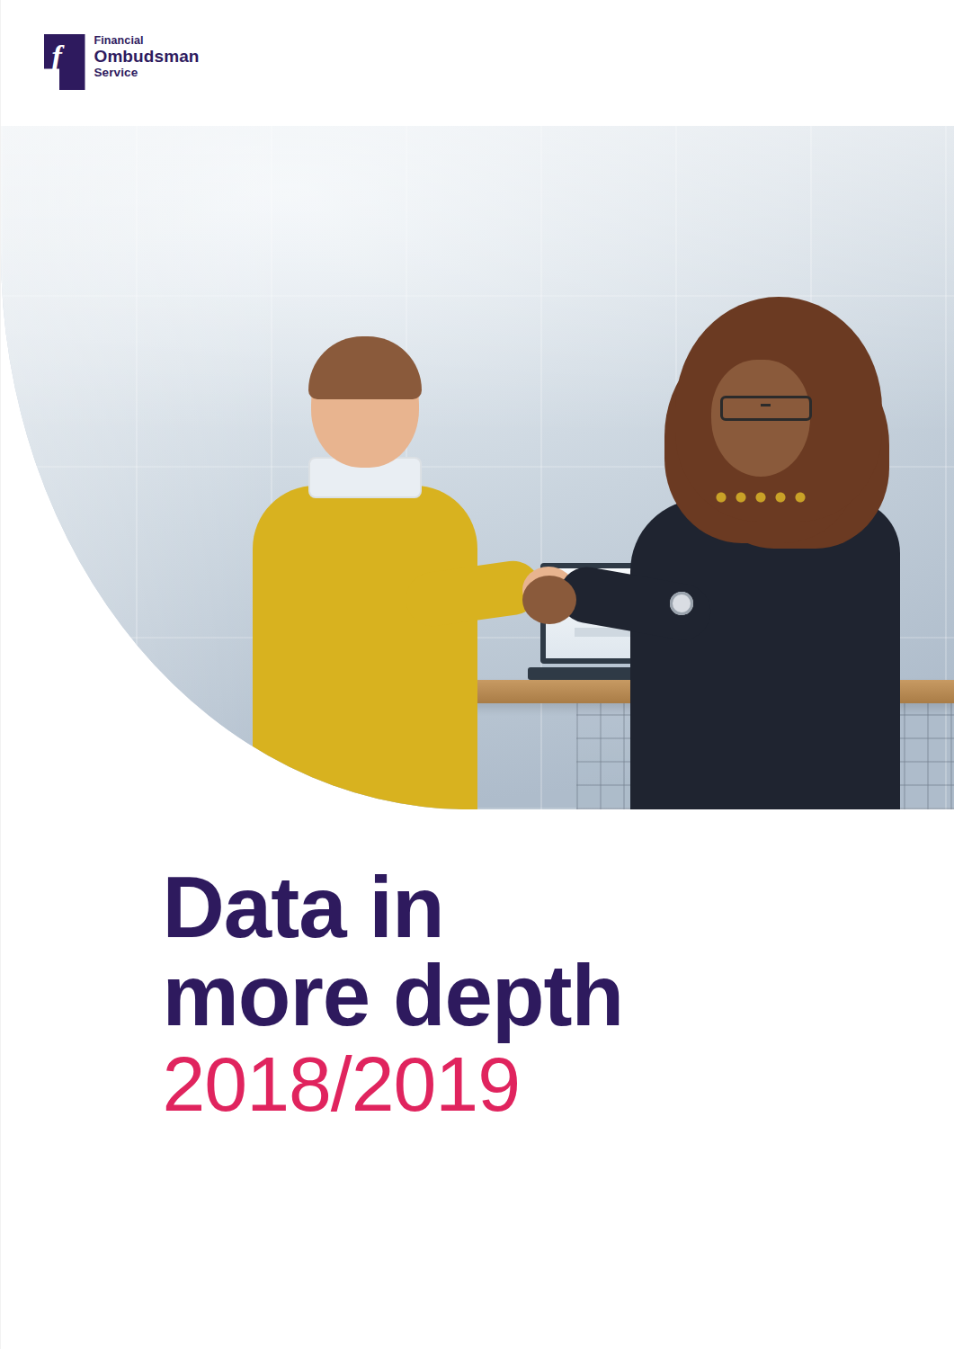f
Financial
Ombudsman
Service
Data in
more depth
2018/2019